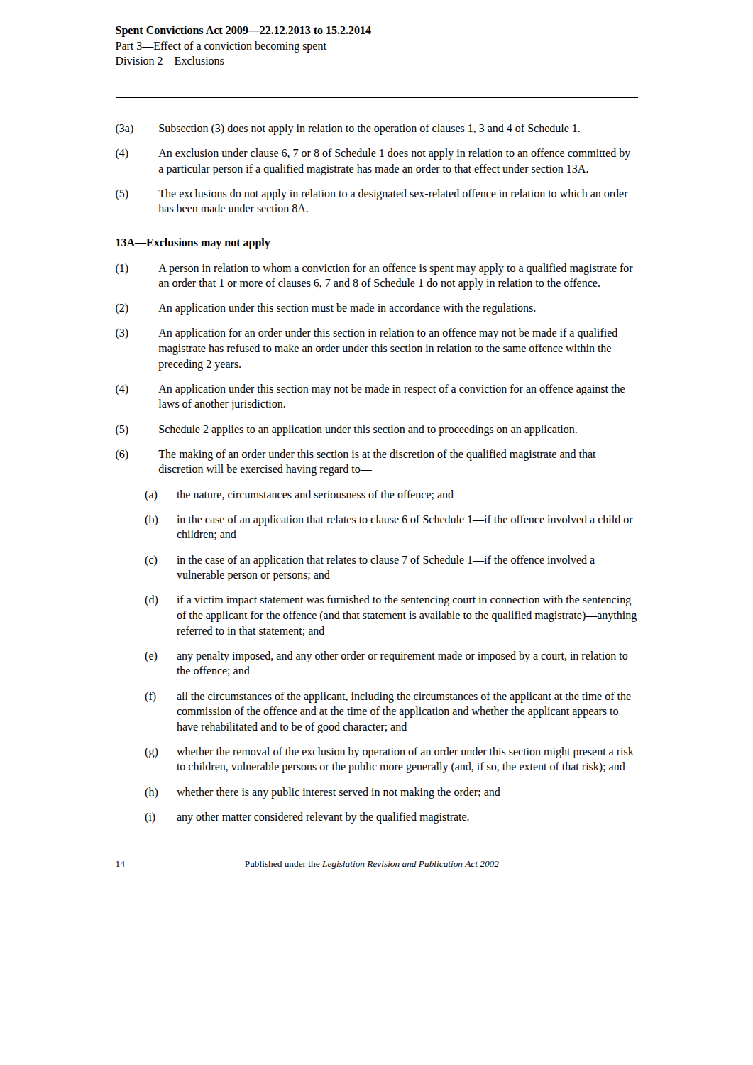Spent Convictions Act 2009—22.12.2013 to 15.2.2014
Part 3—Effect of a conviction becoming spent
Division 2—Exclusions
(3a) Subsection (3) does not apply in relation to the operation of clauses 1, 3 and 4 of Schedule 1.
(4) An exclusion under clause 6, 7 or 8 of Schedule 1 does not apply in relation to an offence committed by a particular person if a qualified magistrate has made an order to that effect under section 13A.
(5) The exclusions do not apply in relation to a designated sex-related offence in relation to which an order has been made under section 8A.
13A—Exclusions may not apply
(1) A person in relation to whom a conviction for an offence is spent may apply to a qualified magistrate for an order that 1 or more of clauses 6, 7 and 8 of Schedule 1 do not apply in relation to the offence.
(2) An application under this section must be made in accordance with the regulations.
(3) An application for an order under this section in relation to an offence may not be made if a qualified magistrate has refused to make an order under this section in relation to the same offence within the preceding 2 years.
(4) An application under this section may not be made in respect of a conviction for an offence against the laws of another jurisdiction.
(5) Schedule 2 applies to an application under this section and to proceedings on an application.
(6) The making of an order under this section is at the discretion of the qualified magistrate and that discretion will be exercised having regard to—
(a) the nature, circumstances and seriousness of the offence; and
(b) in the case of an application that relates to clause 6 of Schedule 1—if the offence involved a child or children; and
(c) in the case of an application that relates to clause 7 of Schedule 1—if the offence involved a vulnerable person or persons; and
(d) if a victim impact statement was furnished to the sentencing court in connection with the sentencing of the applicant for the offence (and that statement is available to the qualified magistrate)—anything referred to in that statement; and
(e) any penalty imposed, and any other order or requirement made or imposed by a court, in relation to the offence; and
(f) all the circumstances of the applicant, including the circumstances of the applicant at the time of the commission of the offence and at the time of the application and whether the applicant appears to have rehabilitated and to be of good character; and
(g) whether the removal of the exclusion by operation of an order under this section might present a risk to children, vulnerable persons or the public more generally (and, if so, the extent of that risk); and
(h) whether there is any public interest served in not making the order; and
(i) any other matter considered relevant by the qualified magistrate.
14 Published under the Legislation Revision and Publication Act 2002